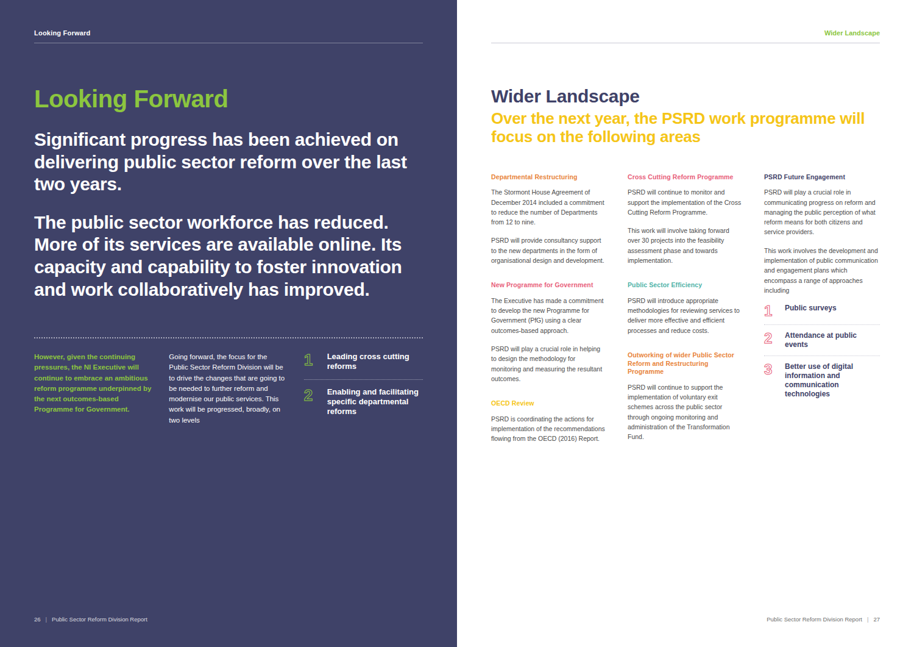Looking Forward
Looking Forward
Significant progress has been achieved on delivering public sector reform over the last two years.
The public sector workforce has reduced. More of its services are available online. Its capacity and capability to foster innovation and work collaboratively has improved.
However, given the continuing pressures, the NI Executive will continue to embrace an ambitious reform programme underpinned by the next outcomes-based Programme for Government.
Going forward, the focus for the Public Sector Reform Division will be to drive the changes that are going to be needed to further reform and modernise our public services. This work will be progressed, broadly, on two levels
1 Leading cross cutting reforms
2 Enabling and facilitating specific departmental reforms
26|Public Sector Reform Division Report
Wider Landscape
Wider Landscape
Over the next year, the PSRD work programme will focus on the following areas
Departmental Restructuring
The Stormont House Agreement of December 2014 included a commitment to reduce the number of Departments from 12 to nine.
PSRD will provide consultancy support to the new departments in the form of organisational design and development.
New Programme for Government
The Executive has made a commitment to develop the new Programme for Government (PfG) using a clear outcomes-based approach.
PSRD will play a crucial role in helping to design the methodology for monitoring and measuring the resultant outcomes.
OECD Review
PSRD is coordinating the actions for implementation of the recommendations flowing from the OECD (2016) Report.
Cross Cutting Reform Programme
PSRD will continue to monitor and support the implementation of the Cross Cutting Reform Programme.
This work will involve taking forward over 30 projects into the feasibility assessment phase and towards implementation.
Public Sector Efficiency
PSRD will introduce appropriate methodologies for reviewing services to deliver more effective and efficient processes and reduce costs.
Outworking of wider Public Sector Reform and Restructuring Programme
PSRD will continue to support the implementation of voluntary exit schemes across the public sector through ongoing monitoring and administration of the Transformation Fund.
PSRD Future Engagement
PSRD will play a crucial role in communicating progress on reform and managing the public perception of what reform means for both citizens and service providers.
This work involves the development and implementation of public communication and engagement plans which encompass a range of approaches including
1 Public surveys
2 Attendance at public events
3 Better use of digital information and communication technologies
Public Sector Reform Division Report|27